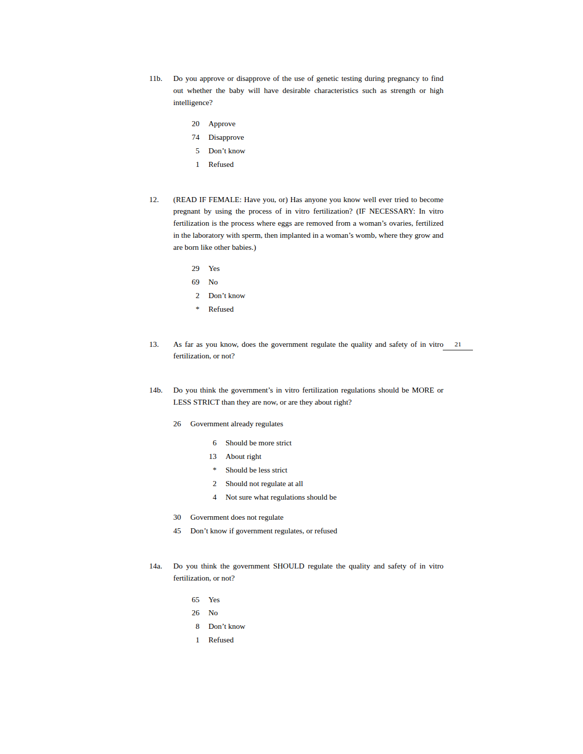21
11b.
Do you approve or disapprove of the use of genetic testing during pregnancy to find out whether the baby will have desirable characteristics such as strength or high intelligence?
20
Approve
74
Disapprove
5
Don’t know
1
Refused
12.
(READ IF FEMALE: Have you, or) Has anyone you know well ever tried to become pregnant by using the process of in vitro fertilization? (IF NECESSARY: In vitro fertilization is the process where eggs are removed from a woman’s ovaries, fertilized in the laboratory with sperm, then implanted in a woman’s womb, where they grow and are born like other babies.)
29
Yes
69
No
2
Don’t know
*
Refused
13.
As far as you know, does the government regulate the quality and safety of in vitro fertilization, or not?
14b.
Do you think the government’s in vitro fertilization regulations should be MORE or LESS STRICT than they are now, or are they about right?
26
Government already regulates
6
Should be more strict
13
About right
*
Should be less strict
2
Should not regulate at all
4
Not sure what regulations should be
30
Government does not regulate
45
Don’t know if government regulates, or refused
14a.
Do you think the government SHOULD regulate the quality and safety of in vitro fertilization, or not?
65
Yes
26
No
8
Don’t know
1
Refused